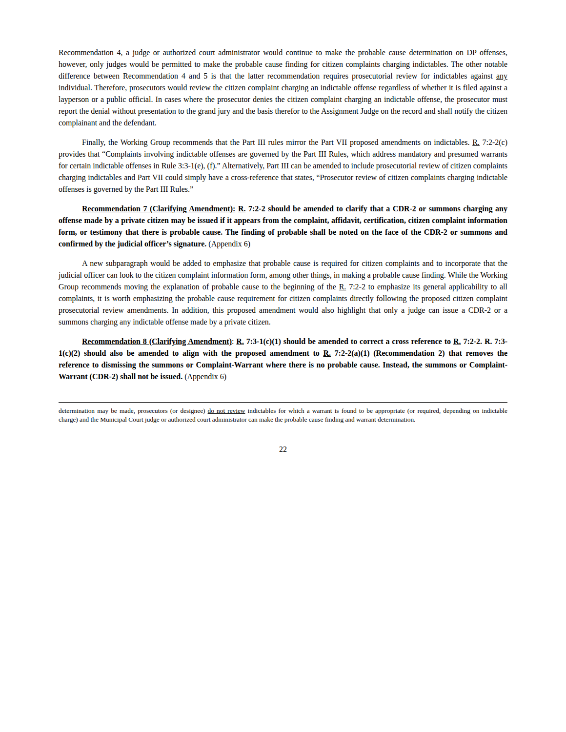Recommendation 4, a judge or authorized court administrator would continue to make the probable cause determination on DP offenses, however, only judges would be permitted to make the probable cause finding for citizen complaints charging indictables. The other notable difference between Recommendation 4 and 5 is that the latter recommendation requires prosecutorial review for indictables against any individual. Therefore, prosecutors would review the citizen complaint charging an indictable offense regardless of whether it is filed against a layperson or a public official. In cases where the prosecutor denies the citizen complaint charging an indictable offense, the prosecutor must report the denial without presentation to the grand jury and the basis therefor to the Assignment Judge on the record and shall notify the citizen complainant and the defendant.
Finally, the Working Group recommends that the Part III rules mirror the Part VII proposed amendments on indictables. R. 7:2-2(c) provides that “Complaints involving indictable offenses are governed by the Part III Rules, which address mandatory and presumed warrants for certain indictable offenses in Rule 3:3-1(e), (f).” Alternatively, Part III can be amended to include prosecutorial review of citizen complaints charging indictables and Part VII could simply have a cross-reference that states, “Prosecutor review of citizen complaints charging indictable offenses is governed by the Part III Rules.”
Recommendation 7 (Clarifying Amendment): R. 7:2-2 should be amended to clarify that a CDR-2 or summons charging any offense made by a private citizen may be issued if it appears from the complaint, affidavit, certification, citizen complaint information form, or testimony that there is probable cause. The finding of probable shall be noted on the face of the CDR-2 or summons and confirmed by the judicial officer’s signature. (Appendix 6)
A new subparagraph would be added to emphasize that probable cause is required for citizen complaints and to incorporate that the judicial officer can look to the citizen complaint information form, among other things, in making a probable cause finding. While the Working Group recommends moving the explanation of probable cause to the beginning of the R. 7:2-2 to emphasize its general applicability to all complaints, it is worth emphasizing the probable cause requirement for citizen complaints directly following the proposed citizen complaint prosecutorial review amendments. In addition, this proposed amendment would also highlight that only a judge can issue a CDR-2 or a summons charging any indictable offense made by a private citizen.
Recommendation 8 (Clarifying Amendment): R. 7:3-1(c)(1) should be amended to correct a cross reference to R. 7:2-2. R. 7:3-1(c)(2) should also be amended to align with the proposed amendment to R. 7:2-2(a)(1) (Recommendation 2) that removes the reference to dismissing the summons or Complaint-Warrant where there is no probable cause. Instead, the summons or Complaint-Warrant (CDR-2) shall not be issued. (Appendix 6)
determination may be made, prosecutors (or designee) do not review indictables for which a warrant is found to be appropriate (or required, depending on indictable charge) and the Municipal Court judge or authorized court administrator can make the probable cause finding and warrant determination.
22